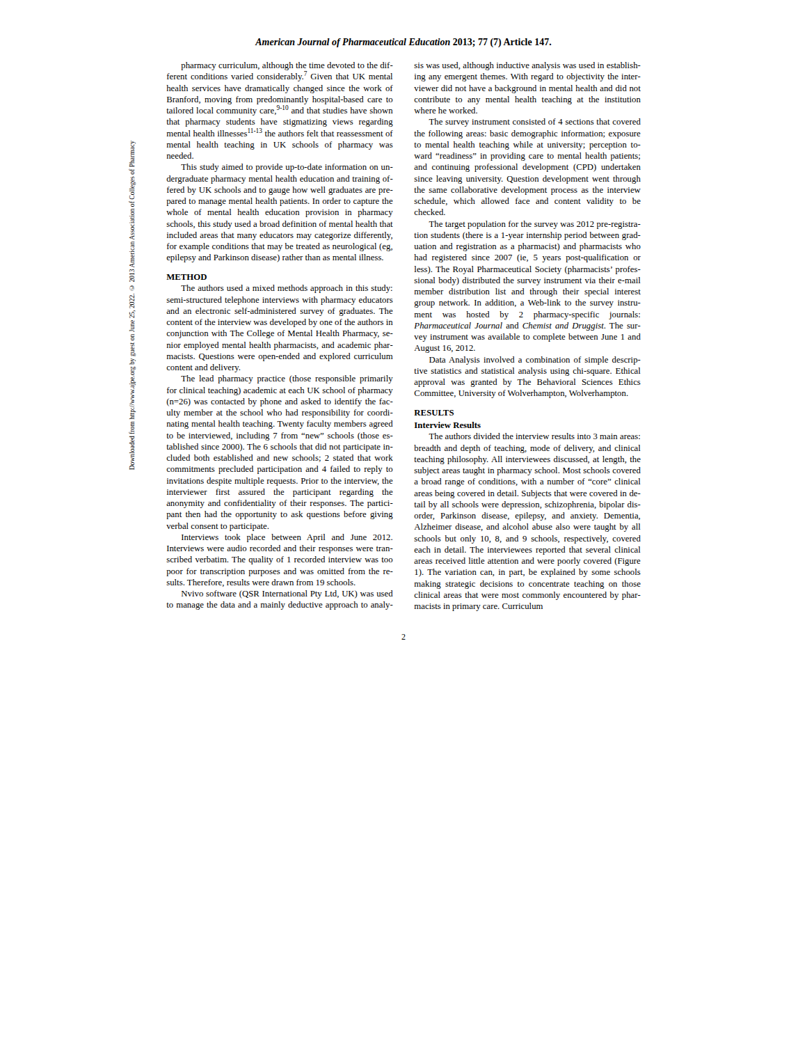Downloaded from http://www.ajpe.org by guest on June 25, 2022. © 2013 American Association of Colleges of Pharmacy
American Journal of Pharmaceutical Education 2013; 77 (7) Article 147.
pharmacy curriculum, although the time devoted to the different conditions varied considerably.7 Given that UK mental health services have dramatically changed since the work of Branford, moving from predominantly hospital-based care to tailored local community care,9-10 and that studies have shown that pharmacy students have stigmatizing views regarding mental health illnesses11-13 the authors felt that reassessment of mental health teaching in UK schools of pharmacy was needed.
This study aimed to provide up-to-date information on undergraduate pharmacy mental health education and training offered by UK schools and to gauge how well graduates are prepared to manage mental health patients. In order to capture the whole of mental health education provision in pharmacy schools, this study used a broad definition of mental health that included areas that many educators may categorize differently, for example conditions that may be treated as neurological (eg, epilepsy and Parkinson disease) rather than as mental illness.
Method
The authors used a mixed methods approach in this study: semi-structured telephone interviews with pharmacy educators and an electronic self-administered survey of graduates. The content of the interview was developed by one of the authors in conjunction with The College of Mental Health Pharmacy, senior employed mental health pharmacists, and academic pharmacists. Questions were open-ended and explored curriculum content and delivery.
The lead pharmacy practice (those responsible primarily for clinical teaching) academic at each UK school of pharmacy (n=26) was contacted by phone and asked to identify the faculty member at the school who had responsibility for coordinating mental health teaching. Twenty faculty members agreed to be interviewed, including 7 from “new” schools (those established since 2000). The 6 schools that did not participate included both established and new schools; 2 stated that work commitments precluded participation and 4 failed to reply to invitations despite multiple requests. Prior to the interview, the interviewer first assured the participant regarding the anonymity and confidentiality of their responses. The participant then had the opportunity to ask questions before giving verbal consent to participate.
Interviews took place between April and June 2012. Interviews were audio recorded and their responses were transcribed verbatim. The quality of 1 recorded interview was too poor for transcription purposes and was omitted from the results. Therefore, results were drawn from 19 schools.
Nvivo software (QSR International Pty Ltd, UK) was used to manage the data and a mainly deductive approach to analysis was used, although inductive analysis was used in establishing any emergent themes. With regard to objectivity the interviewer did not have a background in mental health and did not contribute to any mental health teaching at the institution where he worked.
The survey instrument consisted of 4 sections that covered the following areas: basic demographic information; exposure to mental health teaching while at university; perception toward “readiness” in providing care to mental health patients; and continuing professional development (CPD) undertaken since leaving university. Question development went through the same collaborative development process as the interview schedule, which allowed face and content validity to be checked.
The target population for the survey was 2012 pre-registration students (there is a 1-year internship period between graduation and registration as a pharmacist) and pharmacists who had registered since 2007 (ie, 5 years post-qualification or less). The Royal Pharmaceutical Society (pharmacists’ professional body) distributed the survey instrument via their e-mail member distribution list and through their special interest group network. In addition, a Web-link to the survey instrument was hosted by 2 pharmacy-specific journals: Pharmaceutical Journal and Chemist and Druggist. The survey instrument was available to complete between June 1 and August 16, 2012.
Data Analysis involved a combination of simple descriptive statistics and statistical analysis using chi-square. Ethical approval was granted by The Behavioral Sciences Ethics Committee, University of Wolverhampton, Wolverhampton.
Results
Interview Results
The authors divided the interview results into 3 main areas: breadth and depth of teaching, mode of delivery, and clinical teaching philosophy. All interviewees discussed, at length, the subject areas taught in pharmacy school. Most schools covered a broad range of conditions, with a number of “core” clinical areas being covered in detail. Subjects that were covered in detail by all schools were depression, schizophrenia, bipolar disorder, Parkinson disease, epilepsy, and anxiety. Dementia, Alzheimer disease, and alcohol abuse also were taught by all schools but only 10, 8, and 9 schools, respectively, covered each in detail. The interviewees reported that several clinical areas received little attention and were poorly covered (Figure 1). The variation can, in part, be explained by some schools making strategic decisions to concentrate teaching on those clinical areas that were most commonly encountered by pharmacists in primary care. Curriculum
2